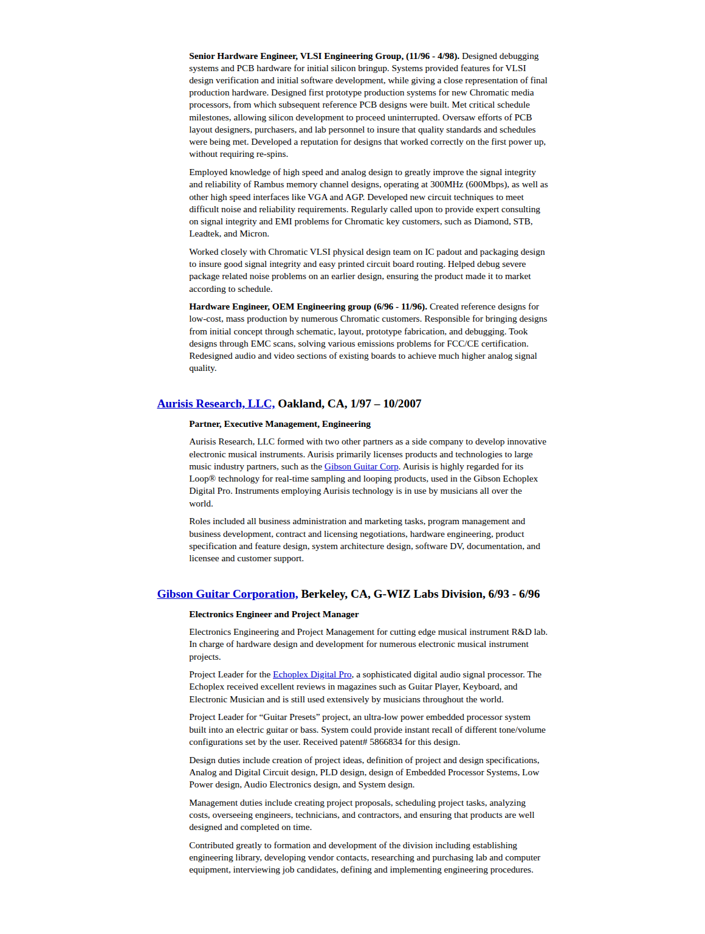Senior Hardware Engineer, VLSI Engineering Group, (11/96 - 4/98). Designed debugging systems and PCB hardware for initial silicon bringup. Systems provided features for VLSI design verification and initial software development, while giving a close representation of final production hardware. Designed first prototype production systems for new Chromatic media processors, from which subsequent reference PCB designs were built. Met critical schedule milestones, allowing silicon development to proceed uninterrupted. Oversaw efforts of PCB layout designers, purchasers, and lab personnel to insure that quality standards and schedules were being met. Developed a reputation for designs that worked correctly on the first power up, without requiring re-spins.
Employed knowledge of high speed and analog design to greatly improve the signal integrity and reliability of Rambus memory channel designs, operating at 300MHz (600Mbps), as well as other high speed interfaces like VGA and AGP. Developed new circuit techniques to meet difficult noise and reliability requirements. Regularly called upon to provide expert consulting on signal integrity and EMI problems for Chromatic key customers, such as Diamond, STB, Leadtek, and Micron.
Worked closely with Chromatic VLSI physical design team on IC padout and packaging design to insure good signal integrity and easy printed circuit board routing. Helped debug severe package related noise problems on an earlier design, ensuring the product made it to market according to schedule.
Hardware Engineer, OEM Engineering group (6/96 - 11/96). Created reference designs for low-cost, mass production by numerous Chromatic customers. Responsible for bringing designs from initial concept through schematic, layout, prototype fabrication, and debugging. Took designs through EMC scans, solving various emissions problems for FCC/CE certification. Redesigned audio and video sections of existing boards to achieve much higher analog signal quality.
Aurisis Research, LLC, Oakland, CA, 1/97 – 10/2007
Partner, Executive Management, Engineering
Aurisis Research, LLC formed with two other partners as a side company to develop innovative electronic musical instruments. Aurisis primarily licenses products and technologies to large music industry partners, such as the Gibson Guitar Corp. Aurisis is highly regarded for its Loop® technology for real-time sampling and looping products, used in the Gibson Echoplex Digital Pro. Instruments employing Aurisis technology is in use by musicians all over the world.
Roles included all business administration and marketing tasks, program management and business development, contract and licensing negotiations, hardware engineering, product specification and feature design, system architecture design, software DV, documentation, and licensee and customer support.
Gibson Guitar Corporation, Berkeley, CA, G-WIZ Labs Division, 6/93 - 6/96
Electronics Engineer and Project Manager
Electronics Engineering and Project Management for cutting edge musical instrument R&D lab. In charge of hardware design and development for numerous electronic musical instrument projects.
Project Leader for the Echoplex Digital Pro, a sophisticated digital audio signal processor. The Echoplex received excellent reviews in magazines such as Guitar Player, Keyboard, and Electronic Musician and is still used extensively by musicians throughout the world.
Project Leader for “Guitar Presets” project, an ultra-low power embedded processor system built into an electric guitar or bass. System could provide instant recall of different tone/volume configurations set by the user. Received patent# 5866834 for this design.
Design duties include creation of project ideas, definition of project and design specifications, Analog and Digital Circuit design, PLD design, design of Embedded Processor Systems, Low Power design, Audio Electronics design, and System design.
Management duties include creating project proposals, scheduling project tasks, analyzing costs, overseeing engineers, technicians, and contractors, and ensuring that products are well designed and completed on time.
Contributed greatly to formation and development of the division including establishing engineering library, developing vendor contacts, researching and purchasing lab and computer equipment, interviewing job candidates, defining and implementing engineering procedures.